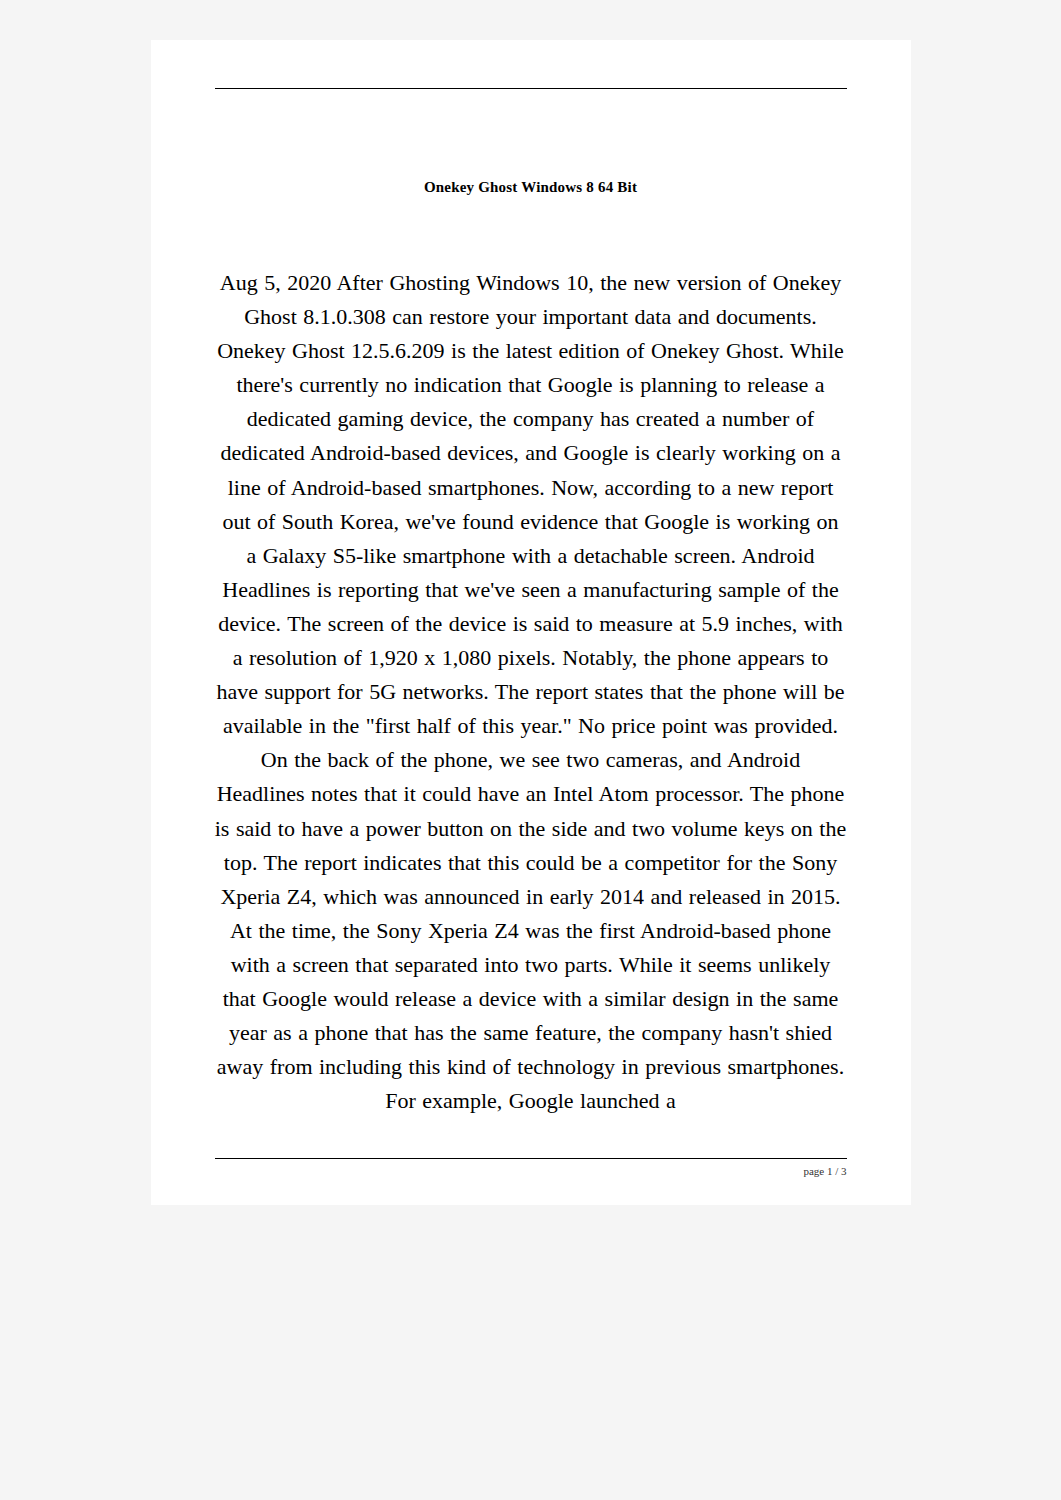Onekey Ghost Windows 8 64 Bit
Aug 5, 2020 After Ghosting Windows 10, the new version of Onekey Ghost 8.1.0.308 can restore your important data and documents. Onekey Ghost 12.5.6.209 is the latest edition of Onekey Ghost. While there's currently no indication that Google is planning to release a dedicated gaming device, the company has created a number of dedicated Android-based devices, and Google is clearly working on a line of Android-based smartphones. Now, according to a new report out of South Korea, we've found evidence that Google is working on a Galaxy S5-like smartphone with a detachable screen. Android Headlines is reporting that we've seen a manufacturing sample of the device. The screen of the device is said to measure at 5.9 inches, with a resolution of 1,920 x 1,080 pixels. Notably, the phone appears to have support for 5G networks. The report states that the phone will be available in the "first half of this year." No price point was provided. On the back of the phone, we see two cameras, and Android Headlines notes that it could have an Intel Atom processor. The phone is said to have a power button on the side and two volume keys on the top. The report indicates that this could be a competitor for the Sony Xperia Z4, which was announced in early 2014 and released in 2015. At the time, the Sony Xperia Z4 was the first Android-based phone with a screen that separated into two parts. While it seems unlikely that Google would release a device with a similar design in the same year as a phone that has the same feature, the company hasn't shied away from including this kind of technology in previous smartphones. For example, Google launched a
page 1 / 3